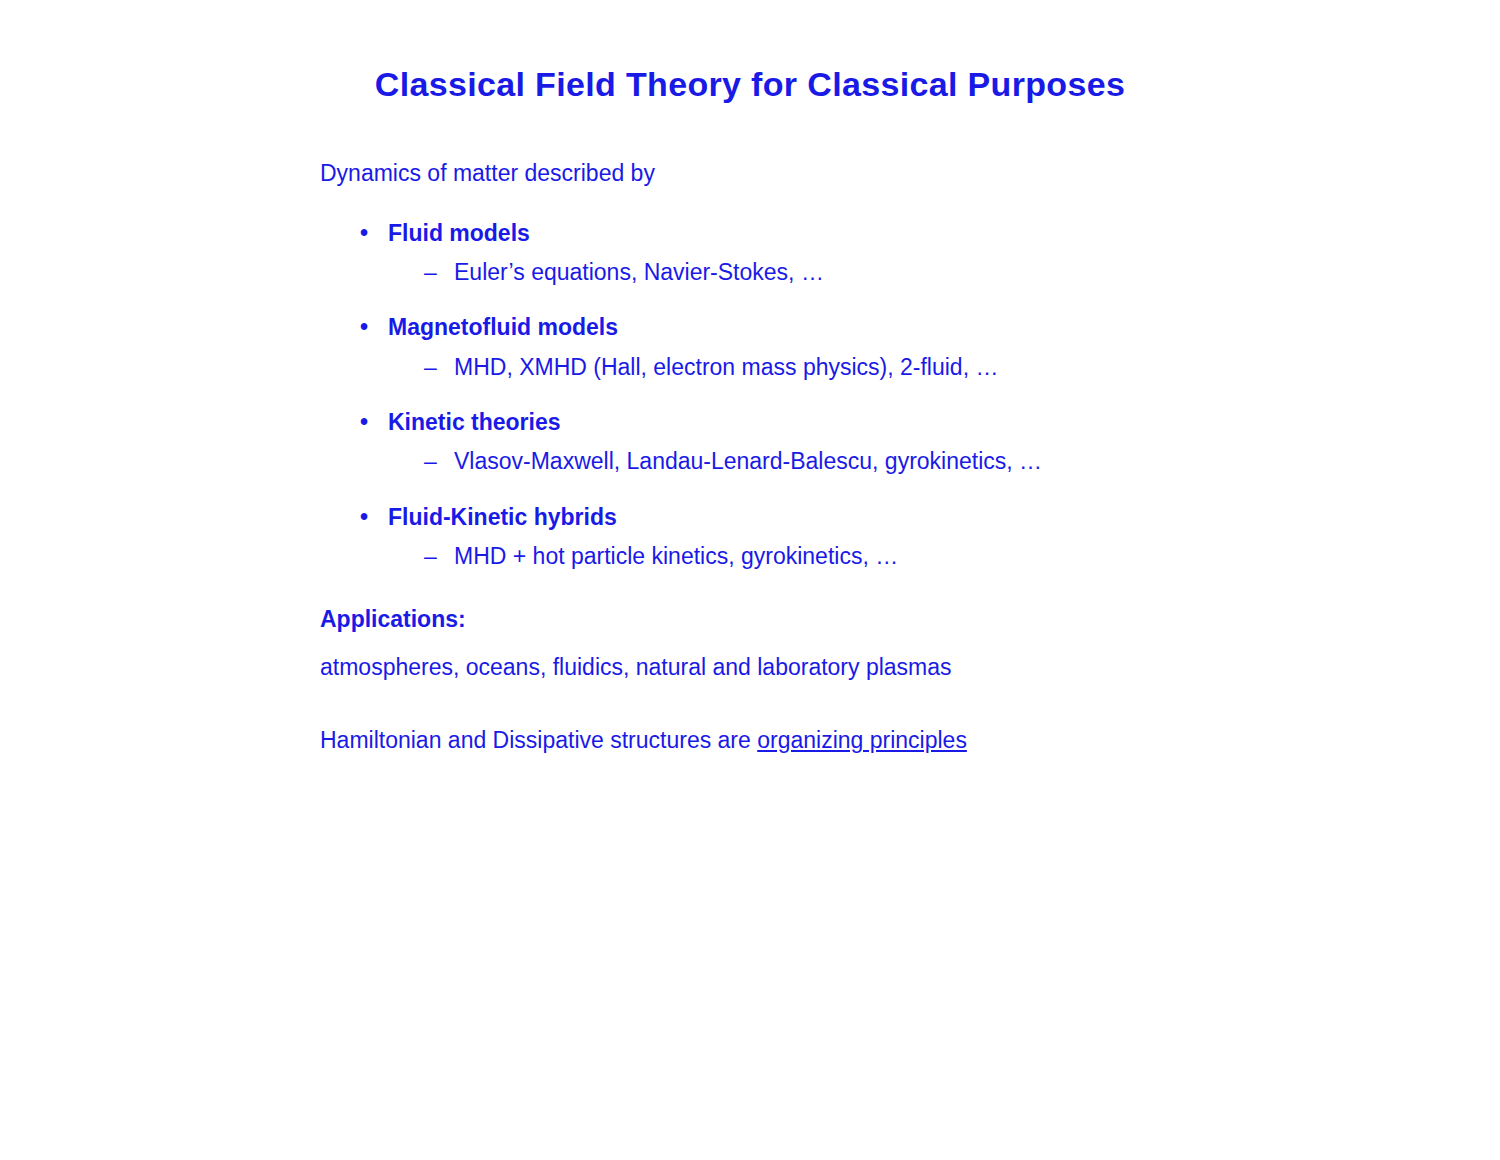Classical Field Theory for Classical Purposes
Dynamics of matter described by
Fluid models
Euler’s equations, Navier-Stokes, …
Magnetofluid models
MHD, XMHD (Hall, electron mass physics), 2-fluid, …
Kinetic theories
Vlasov-Maxwell, Landau-Lenard-Balescu, gyrokinetics, …
Fluid-Kinetic hybrids
MHD + hot particle kinetics, gyrokinetics, …
Applications:
atmospheres, oceans, fluidics, natural and laboratory plasmas
Hamiltonian and Dissipative structures are organizing principles